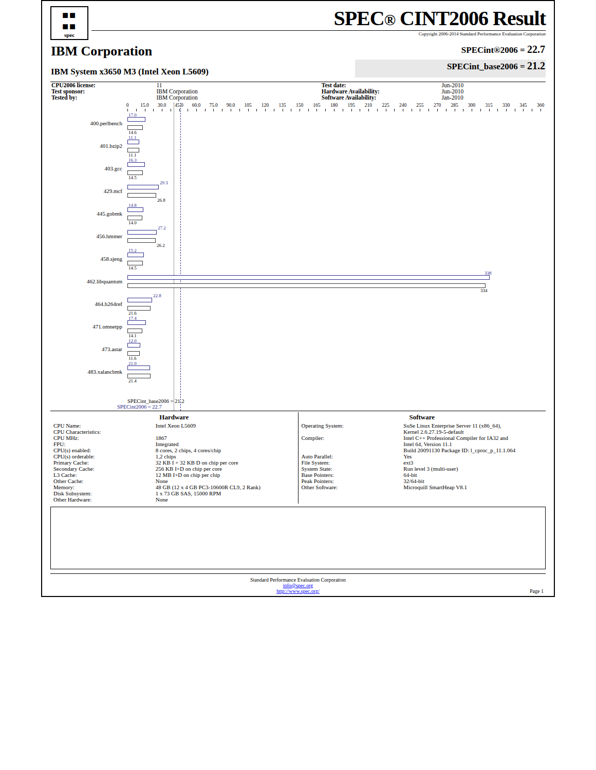■■
■■
spec
SPEC® CINT2006 Result
Copyright 2006-2014 Standard Performance Evaluation Corporation
| IBM Corporation | SPECint®2006 = 22.7 |
| IBM System x3650 M3 (Intel Xeon L5609) | SPECint_base2006 = 21.2 |
| CPU2006 license: | 11 | Test date: | Jun-2010 |
| Test sponsor: | IBM Corporation | Hardware Availability: | Jun-2010 |
| Tested by: | IBM Corporation | Software Availability: | Jan-2010 |
0 15.0 30.0 45.0 60.0 75.0 90.0 105 120 135 150 165 180 195 210 225 240 255 270 285 300 315 330 345 360
400.perlbench
17.0
14.6
401.bzip2
11.1
11.1
403.gcc
16.3
14.5
429.mcf
29.3
26.8
445.gobmk
14.8
14.0
456.hmmer
27.2
26.2
458.sjeng
15.2
14.5
462.libquantum
338
334
464.h264ref
22.8
21.6
471.omnetpp
17.4
14.1
473.astar
12.0
11.6
483.xalancbmk
21.0
21.4
SPECint_base2006 = 21.2
SPECint2006 = 22.7
| Hardware / CPU Name: / Intel Xeon L5609 / / CPU Characteristics: / / / CPU MHz: / 1867 / / FPU: / Integrated / / CPU(s) enabled: / 8 cores, 2 chips, 4 cores/chip / / CPU(s) orderable: / 1,2 chips / / Primary Cache: / 32 KB I + 32 KB D on chip per core / / Secondary Cache: / 256 KB I+D on chip per core / / L3 Cache: / 12 MB I+D on chip per chip / / Other Cache: / None / / Memory: / 48 GB (12 x 4 GB PC3-10600R CL9, 2 Rank) / / Disk Subsystem: / 1 x 73 GB SAS, 15000 RPM / / Other Hardware: / None / | Software / Operating System: / SuSe Linux Enterprise Server 11 (x86_64), Kernel 2.6.27.19-5-default / / Compiler: / Intel C++ Professional Compiler for IA32 and Intel 64, Version 11.1 Build 20091130 Package ID: l_cproc_p_11.1.064 / / Auto Parallel: / Yes / / File System: / ext3 / / System State: / Run level 3 (multi-user) / / Base Pointers: / 64-bit / / Peak Pointers: / 32/64-bit / / Other Software: / Microquill SmartHeap V8.1 / |
Standard Performance Evaluation Corporation
info@spec.org
http://www.spec.org/ Page 1